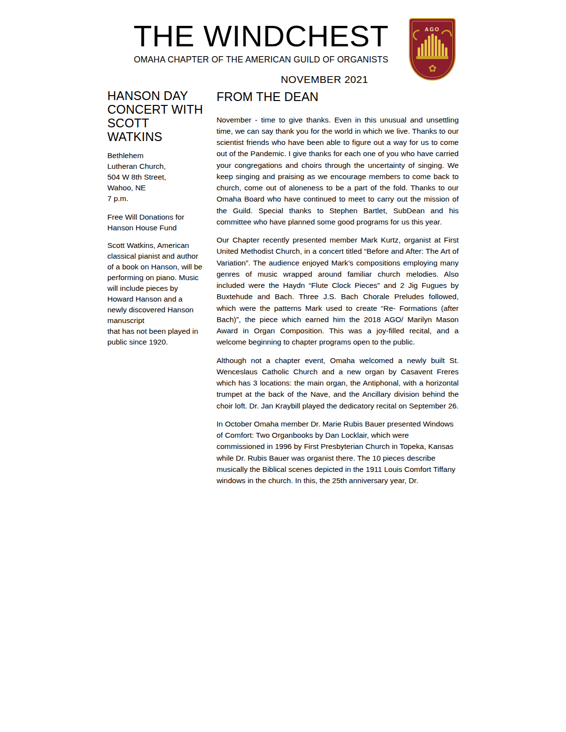AGO
✿
THE WINDCHEST
OMAHA CHAPTER OF THE AMERICAN GUILD OF ORGANISTS
NOVEMBER 2021
HANSON DAY CONCERT WITH SCOTT WATKINS
Bethlehem Lutheran Church, 504 W 8th Street, Wahoo, NE 7 p.m.
Free Will Donations for Hanson House Fund
Scott Watkins, American classical pianist and author of a book on Hanson, will be performing on piano. Music will include pieces by Howard Hanson and a newly discovered Hanson manuscript
that has not been played in public since 1920.
FROM THE DEAN
November - time to give thanks. Even in this unusual and unsettling time, we can say thank you for the world in which we live. Thanks to our scientist friends who have been able to figure out a way for us to come out of the Pandemic. I give thanks for each one of you who have carried your congregations and choirs through the uncertainty of singing. We keep singing and praising as we encourage members to come back to church, come out of aloneness to be a part of the fold. Thanks to our Omaha Board who have continued to meet to carry out the mission of the Guild. Special thanks to Stephen Bartlet, SubDean and his committee who have planned some good programs for us this year.
Our Chapter recently presented member Mark Kurtz, organist at First United Methodist Church, in a concert titled “Before and After: The Art of Variation”. The audience enjoyed Mark’s compositions employing many genres of music wrapped around familiar church melodies. Also included were the Haydn “Flute Clock Pieces” and 2 Jig Fugues by Buxtehude and Bach. Three J.S. Bach Chorale Preludes followed, which were the patterns Mark used to create “Re- Formations (after Bach)”, the piece which earned him the 2018 AGO/ Marilyn Mason Award in Organ Composition. This was a joy-filled recital, and a welcome beginning to chapter programs open to the public.
Although not a chapter event, Omaha welcomed a newly built St. Wenceslaus Catholic Church and a new organ by Casavent Freres which has 3 locations: the main organ, the Antiphonal, with a horizontal trumpet at the back of the Nave, and the Ancillary division behind the choir loft. Dr. Jan Kraybill played the dedicatory recital on September 26.
In October Omaha member Dr. Marie Rubis Bauer presented Windows of Comfort: Two Organbooks by Dan Locklair, which were commissioned in 1996 by First Presbyterian Church in Topeka, Kansas while Dr. Rubis Bauer was organist there. The 10 pieces describe musically the Biblical scenes depicted in the 1911 Louis Comfort Tiffany windows in the church. In this, the 25th anniversary year, Dr.